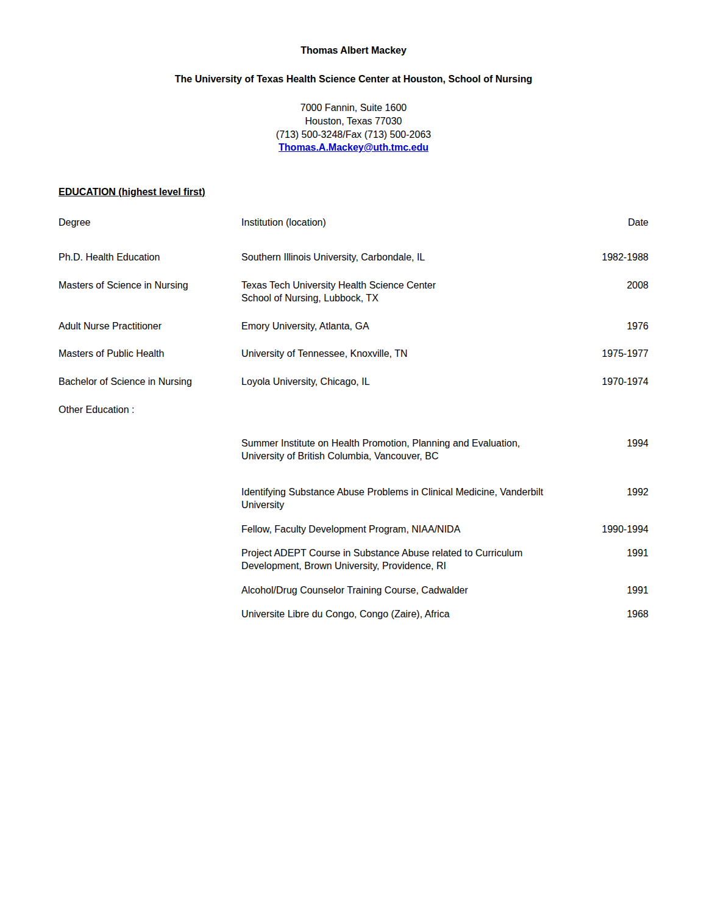Thomas Albert Mackey
The University of Texas Health Science Center at Houston, School of Nursing
7000 Fannin, Suite 1600 Houston, Texas 77030 (713) 500-3248/Fax (713) 500-2063 Thomas.A.Mackey@uth.tmc.edu
EDUCATION (highest level first)
| Degree | Institution (location) | Date |
| Ph.D. Health Education | Southern Illinois University, Carbondale, IL | 1982-1988 |
| Masters of Science in Nursing | Texas Tech University Health Science Center School of Nursing, Lubbock, TX | 2008 |
| Adult Nurse Practitioner | Emory University, Atlanta, GA | 1976 |
| Masters of Public Health | University of Tennessee, Knoxville, TN | 1975-1977 |
| Bachelor of Science in Nursing | Loyola University, Chicago, IL | 1970-1974 |
| Other Education : | | |
| | Summer Institute on Health Promotion, Planning and Evaluation, University of British Columbia, Vancouver, BC | 1994 |
| | Identifying Substance Abuse Problems in Clinical Medicine, Vanderbilt University | 1992 |
| | Fellow, Faculty Development Program, NIAA/NIDA | 1990-1994 |
| | Project ADEPT Course in Substance Abuse related to Curriculum Development, Brown University, Providence, RI | 1991 |
| | Alcohol/Drug Counselor Training Course, Cadwalder | 1991 |
| | Universite Libre du Congo, Congo (Zaire), Africa | 1968 |